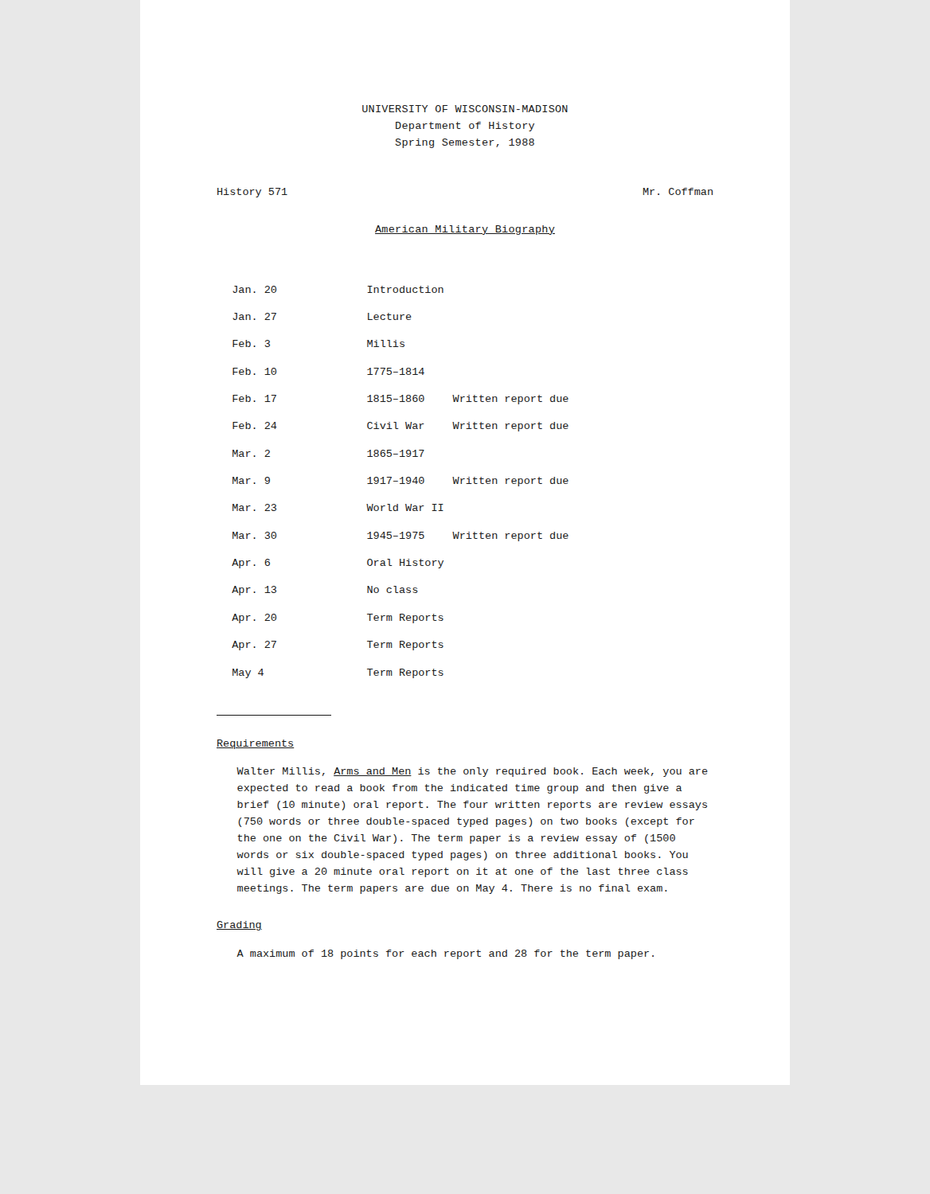UNIVERSITY OF WISCONSIN-MADISON
Department of History
Spring Semester, 1988
History 571
Mr. Coffman
American Military Biography
Course schedule of meeting dates and topics
| Date | Topic |
| --- | --- |
| Jan. 20 | Introduction |
| Jan. 27 | Lecture |
| Feb. 3 | Millis |
| Feb. 10 | 1775–1814 |
| Feb. 17 | 1815–1860 Written report due |
| Feb. 24 | Civil War Written report due |
| Mar. 2 | 1865–1917 |
| Mar. 9 | 1917–1940 Written report due |
| Mar. 23 | World War II |
| Mar. 30 | 1945–1975 Written report due |
| Apr. 6 | Oral History |
| Apr. 13 | No class |
| Apr. 20 | Term Reports |
| Apr. 27 | Term Reports |
| May 4 | Term Reports |
Requirements
Walter Millis, Arms and Men is the only required book. Each week, you are expected to read a book from the indicated time group and then give a brief (10 minute) oral report. The four written reports are review essays (750 words or three double-spaced typed pages) on two books (except for the one on the Civil War). The term paper is a review essay of (1500 words or six double-spaced typed pages) on three additional books. You will give a 20 minute oral report on it at one of the last three class meetings. The term papers are due on May 4. There is no final exam.
Grading
A maximum of 18 points for each report and 28 for the term paper.